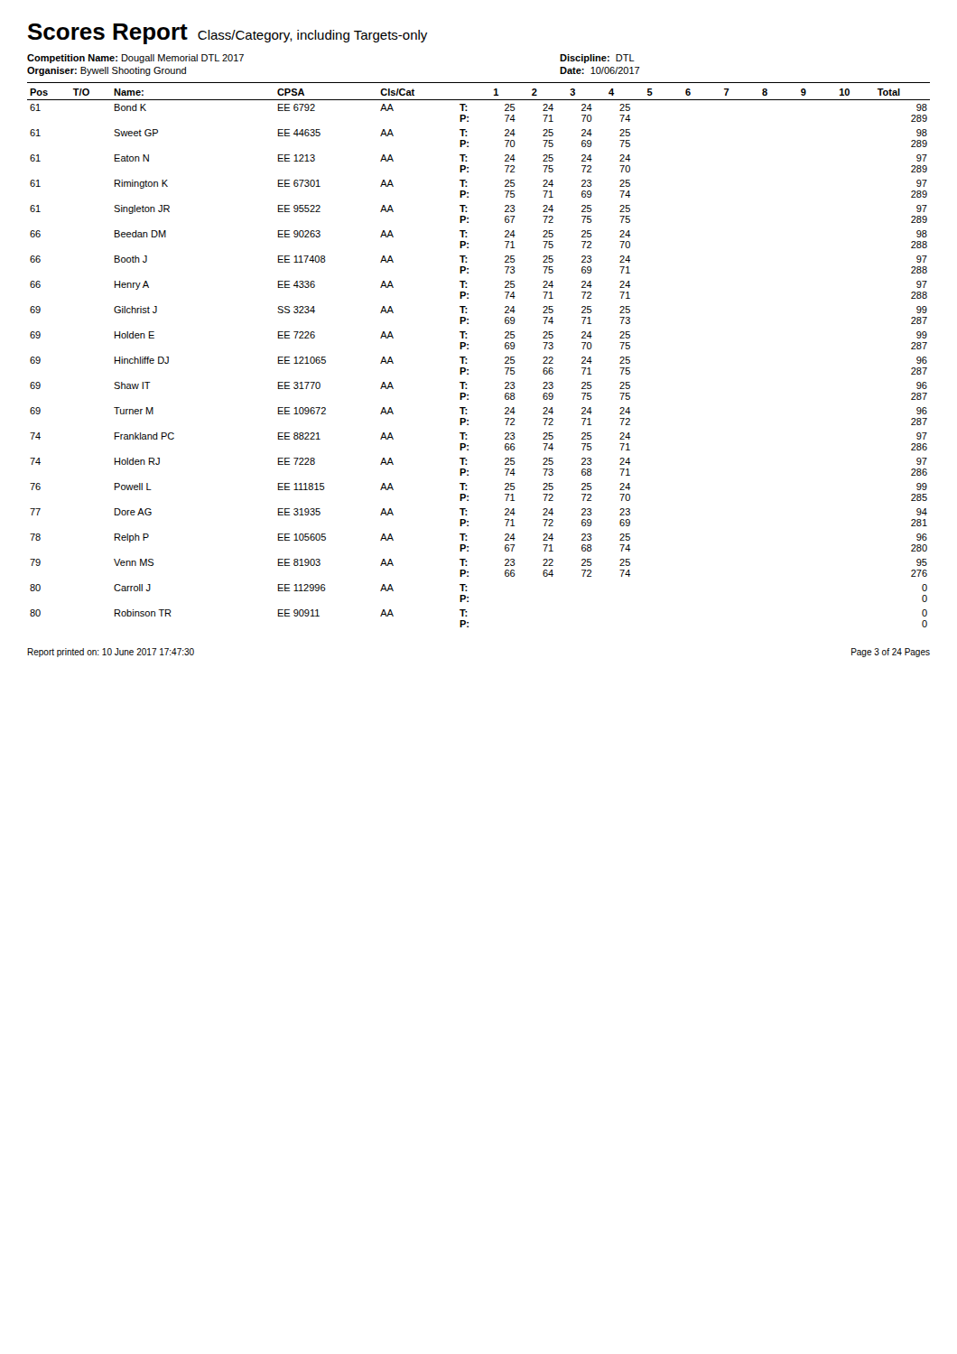Scores Report Class/Category, including Targets-only
| Competition Name: Dougall Memorial DTL 2017 | Discipline: DTL |
| Organiser: Bywell Shooting Ground | Date: 10/06/2017 |
| Pos | T/O | Name: | CPSA | Cls/Cat | | 1 | 2 | 3 | 4 | 5 | 6 | 7 | 8 | 9 | 10 | Total |
| --- | --- | --- | --- | --- | --- | --- | --- | --- | --- | --- | --- | --- | --- | --- | --- | --- |
| 61 | | Bond K | EE 6792 | AA | T: | 25 | 24 | 24 | 25 | | | | | | | 98 |
| | | | | | P: | 74 | 71 | 70 | 74 | | | | | | | 289 |
| 61 | | Sweet GP | EE 44635 | AA | T: | 24 | 25 | 24 | 25 | | | | | | | 98 |
| | | | | | P: | 70 | 75 | 69 | 75 | | | | | | | 289 |
| 61 | | Eaton N | EE 1213 | AA | T: | 24 | 25 | 24 | 24 | | | | | | | 97 |
| | | | | | P: | 72 | 75 | 72 | 70 | | | | | | | 289 |
| 61 | | Rimington K | EE 67301 | AA | T: | 25 | 24 | 23 | 25 | | | | | | | 97 |
| | | | | | P: | 75 | 71 | 69 | 74 | | | | | | | 289 |
| 61 | | Singleton JR | EE 95522 | AA | T: | 23 | 24 | 25 | 25 | | | | | | | 97 |
| | | | | | P: | 67 | 72 | 75 | 75 | | | | | | | 289 |
| 66 | | Beedan DM | EE 90263 | AA | T: | 24 | 25 | 25 | 24 | | | | | | | 98 |
| | | | | | P: | 71 | 75 | 72 | 70 | | | | | | | 288 |
| 66 | | Booth J | EE 117408 | AA | T: | 25 | 25 | 23 | 24 | | | | | | | 97 |
| | | | | | P: | 73 | 75 | 69 | 71 | | | | | | | 288 |
| 66 | | Henry A | EE 4336 | AA | T: | 25 | 24 | 24 | 24 | | | | | | | 97 |
| | | | | | P: | 74 | 71 | 72 | 71 | | | | | | | 288 |
| 69 | | Gilchrist J | SS 3234 | AA | T: | 24 | 25 | 25 | 25 | | | | | | | 99 |
| | | | | | P: | 69 | 74 | 71 | 73 | | | | | | | 287 |
| 69 | | Holden E | EE 7226 | AA | T: | 25 | 25 | 24 | 25 | | | | | | | 99 |
| | | | | | P: | 69 | 73 | 70 | 75 | | | | | | | 287 |
| 69 | | Hinchliffe DJ | EE 121065 | AA | T: | 25 | 22 | 24 | 25 | | | | | | | 96 |
| | | | | | P: | 75 | 66 | 71 | 75 | | | | | | | 287 |
| 69 | | Shaw IT | EE 31770 | AA | T: | 23 | 23 | 25 | 25 | | | | | | | 96 |
| | | | | | P: | 68 | 69 | 75 | 75 | | | | | | | 287 |
| 69 | | Turner M | EE 109672 | AA | T: | 24 | 24 | 24 | 24 | | | | | | | 96 |
| | | | | | P: | 72 | 72 | 71 | 72 | | | | | | | 287 |
| 74 | | Frankland PC | EE 88221 | AA | T: | 23 | 25 | 25 | 24 | | | | | | | 97 |
| | | | | | P: | 66 | 74 | 75 | 71 | | | | | | | 286 |
| 74 | | Holden RJ | EE 7228 | AA | T: | 25 | 25 | 23 | 24 | | | | | | | 97 |
| | | | | | P: | 74 | 73 | 68 | 71 | | | | | | | 286 |
| 76 | | Powell L | EE 111815 | AA | T: | 25 | 25 | 25 | 24 | | | | | | | 99 |
| | | | | | P: | 71 | 72 | 72 | 70 | | | | | | | 285 |
| 77 | | Dore AG | EE 31935 | AA | T: | 24 | 24 | 23 | 23 | | | | | | | 94 |
| | | | | | P: | 71 | 72 | 69 | 69 | | | | | | | 281 |
| 78 | | Relph P | EE 105605 | AA | T: | 24 | 24 | 23 | 25 | | | | | | | 96 |
| | | | | | P: | 67 | 71 | 68 | 74 | | | | | | | 280 |
| 79 | | Venn MS | EE 81903 | AA | T: | 23 | 22 | 25 | 25 | | | | | | | 95 |
| | | | | | P: | 66 | 64 | 72 | 74 | | | | | | | 276 |
| 80 | | Carroll J | EE 112996 | AA | T: | | | | | | | | | | | 0 |
| | | | | | P: | | | | | | | | | | | 0 |
| 80 | | Robinson TR | EE 90911 | AA | T: | | | | | | | | | | | 0 |
| | | | | | P: | | | | | | | | | | | 0 |
Report printed on: 10 June 2017 17:47:30
Page 3 of 24 Pages